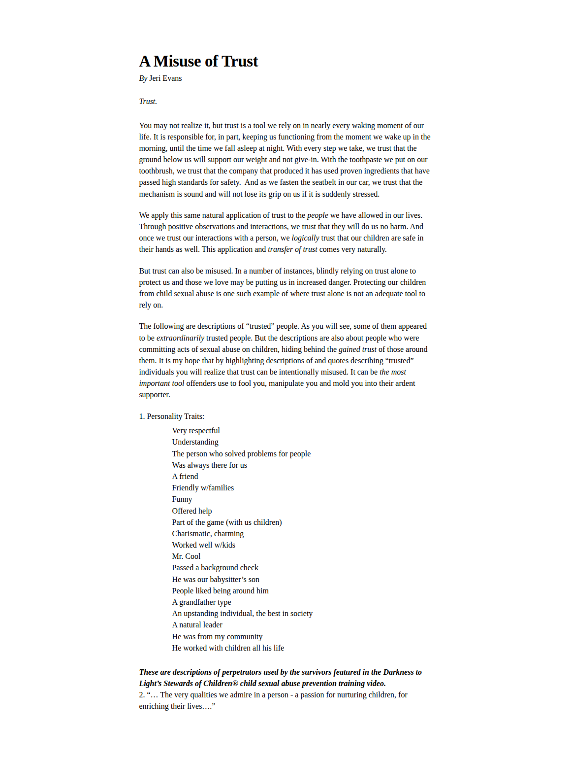A Misuse of Trust
By Jeri Evans
Trust.
You may not realize it, but trust is a tool we rely on in nearly every waking moment of our life. It is responsible for, in part, keeping us functioning from the moment we wake up in the morning, until the time we fall asleep at night. With every step we take, we trust that the ground below us will support our weight and not give-in. With the toothpaste we put on our toothbrush, we trust that the company that produced it has used proven ingredients that have passed high standards for safety. And as we fasten the seatbelt in our car, we trust that the mechanism is sound and will not lose its grip on us if it is suddenly stressed.
We apply this same natural application of trust to the people we have allowed in our lives. Through positive observations and interactions, we trust that they will do us no harm. And once we trust our interactions with a person, we logically trust that our children are safe in their hands as well. This application and transfer of trust comes very naturally.
But trust can also be misused. In a number of instances, blindly relying on trust alone to protect us and those we love may be putting us in increased danger. Protecting our children from child sexual abuse is one such example of where trust alone is not an adequate tool to rely on.
The following are descriptions of “trusted” people. As you will see, some of them appeared to be extraordinarily trusted people. But the descriptions are also about people who were committing acts of sexual abuse on children, hiding behind the gained trust of those around them. It is my hope that by highlighting descriptions of and quotes describing “trusted” individuals you will realize that trust can be intentionally misused. It can be the most important tool offenders use to fool you, manipulate you and mold you into their ardent supporter.
1. Personality Traits:
Very respectful
Understanding
The person who solved problems for people
Was always there for us
A friend
Friendly w/families
Funny
Offered help
Part of the game (with us children)
Charismatic, charming
Worked well w/kids
Mr. Cool
Passed a background check
He was our babysitter’s son
People liked being around him
A grandfather type
An upstanding individual, the best in society
A natural leader
He was from my community
He worked with children all his life
These are descriptions of perpetrators used by the survivors featured in the Darkness to Light’s Stewards of Children® child sexual abuse prevention training video.
2. “… The very qualities we admire in a person - a passion for nurturing children, for enriching their lives….”